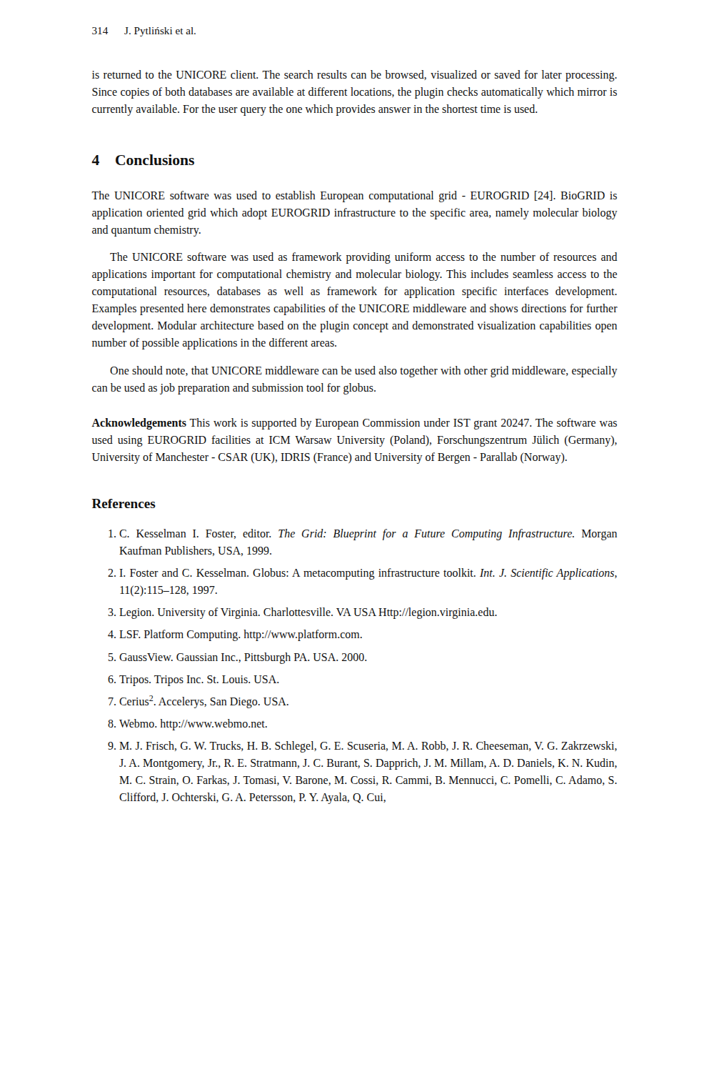314 J. Pytliński et al.
is returned to the UNICORE client. The search results can be browsed, visualized or saved for later processing. Since copies of both databases are available at different locations, the plugin checks automatically which mirror is currently available. For the user query the one which provides answer in the shortest time is used.
4 Conclusions
The UNICORE software was used to establish European computational grid - EUROGRID [24]. BioGRID is application oriented grid which adopt EUROGRID infrastructure to the specific area, namely molecular biology and quantum chemistry.
The UNICORE software was used as framework providing uniform access to the number of resources and applications important for computational chemistry and molecular biology. This includes seamless access to the computational resources, databases as well as framework for application specific interfaces development. Examples presented here demonstrates capabilities of the UNICORE middleware and shows directions for further development. Modular architecture based on the plugin concept and demonstrated visualization capabilities open number of possible applications in the different areas.
One should note, that UNICORE middleware can be used also together with other grid middleware, especially can be used as job preparation and submission tool for globus.
Acknowledgements This work is supported by European Commission under IST grant 20247. The software was used using EUROGRID facilities at ICM Warsaw University (Poland), Forschungszentrum Jülich (Germany), University of Manchester - CSAR (UK), IDRIS (France) and University of Bergen - Parallab (Norway).
References
C. Kesselman I. Foster, editor. The Grid: Blueprint for a Future Computing Infrastructure. Morgan Kaufman Publishers, USA, 1999.
I. Foster and C. Kesselman. Globus: A metacomputing infrastructure toolkit. Int. J. Scientific Applications, 11(2):115–128, 1997.
Legion. University of Virginia. Charlottesville. VA USA Http://legion.virginia.edu.
LSF. Platform Computing. http://www.platform.com.
GaussView. Gaussian Inc., Pittsburgh PA. USA. 2000.
Tripos. Tripos Inc. St. Louis. USA.
Cerius2. Accelerys, San Diego. USA.
Webmo. http://www.webmo.net.
M. J. Frisch, G. W. Trucks, H. B. Schlegel, G. E. Scuseria, M. A. Robb, J. R. Cheeseman, V. G. Zakrzewski, J. A. Montgomery, Jr., R. E. Stratmann, J. C. Burant, S. Dapprich, J. M. Millam, A. D. Daniels, K. N. Kudin, M. C. Strain, O. Farkas, J. Tomasi, V. Barone, M. Cossi, R. Cammi, B. Mennucci, C. Pomelli, C. Adamo, S. Clifford, J. Ochterski, G. A. Petersson, P. Y. Ayala, Q. Cui,